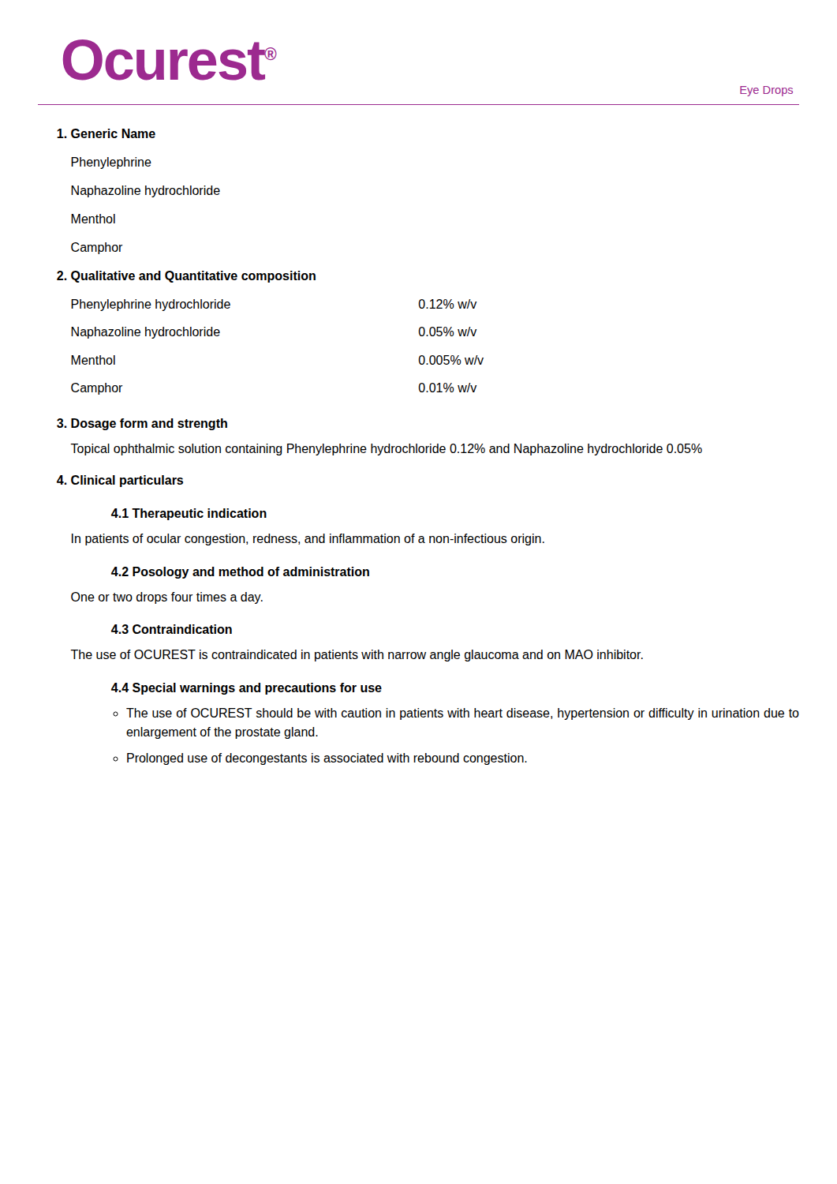Ocurest®
Eye Drops
Generic Name
Phenylephrine
Naphazoline hydrochloride
Menthol
Camphor
Qualitative and Quantitative composition
| Phenylephrine hydrochloride | 0.12% w/v |
| Naphazoline hydrochloride | 0.05% w/v |
| Menthol | 0.005% w/v |
| Camphor | 0.01% w/v |
Dosage form and strength
Topical ophthalmic solution containing Phenylephrine hydrochloride 0.12% and Naphazoline hydrochloride 0.05%
Clinical particulars
4.1 Therapeutic indication
In patients of ocular congestion, redness, and inflammation of a non-infectious origin.
4.2 Posology and method of administration
One or two drops four times a day.
4.3 Contraindication
The use of OCUREST is contraindicated in patients with narrow angle glaucoma and on MAO inhibitor.
4.4 Special warnings and precautions for use
The use of OCUREST should be with caution in patients with heart disease, hypertension or difficulty in urination due to enlargement of the prostate gland.
Prolonged use of decongestants is associated with rebound congestion.